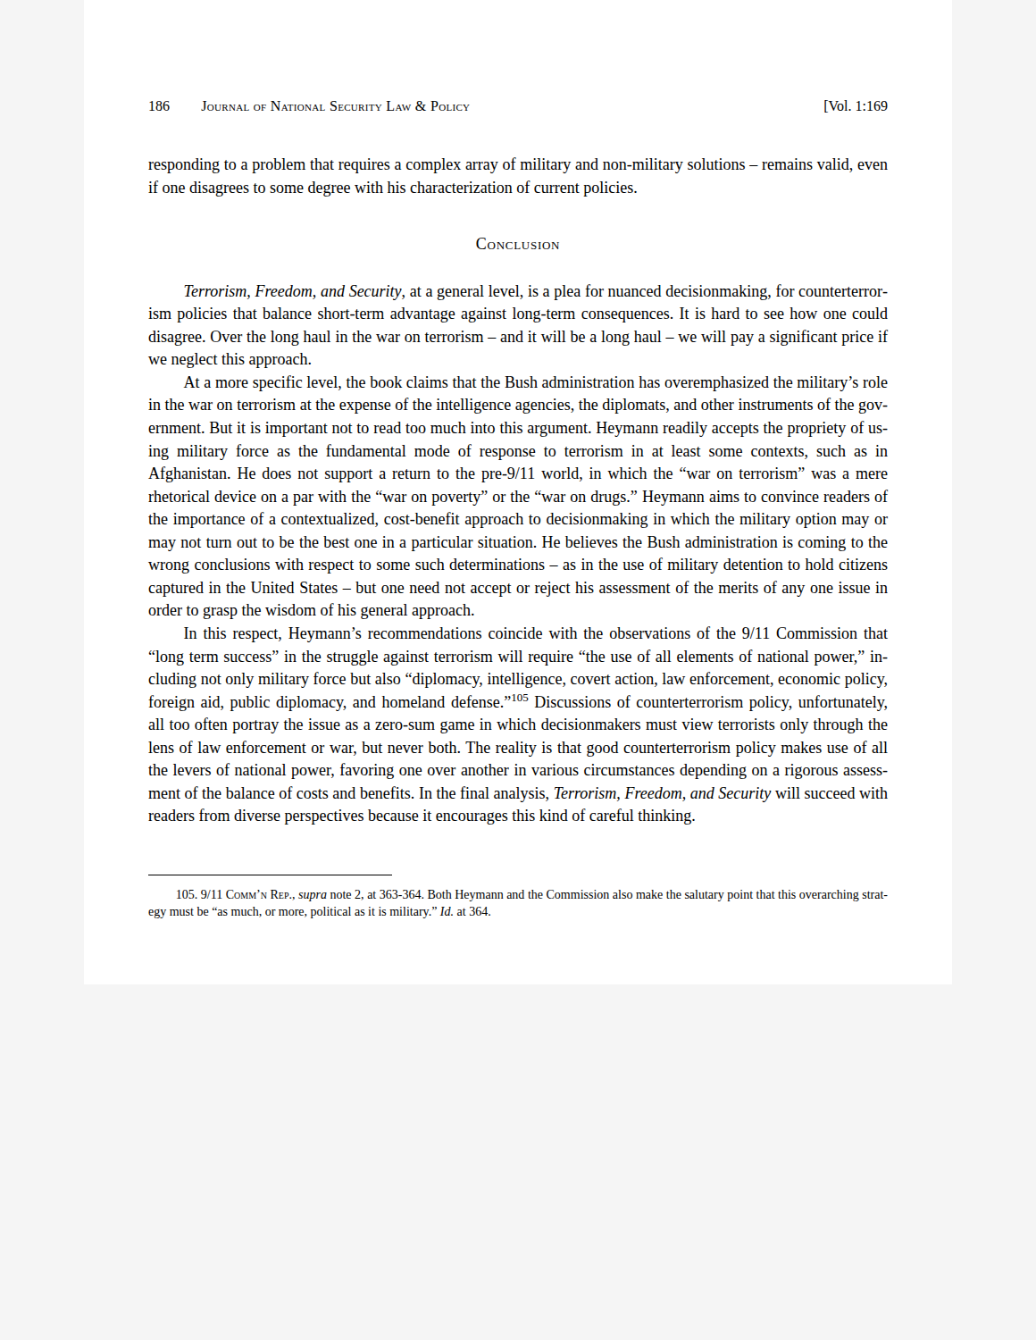186 Journal of National Security Law & Policy [Vol. 1:169
responding to a problem that requires a complex array of military and non-military solutions – remains valid, even if one disagrees to some degree with his characterization of current policies.
Conclusion
Terrorism, Freedom, and Security, at a general level, is a plea for nuanced decisionmaking, for counterterrorism policies that balance short-term advantage against long-term consequences. It is hard to see how one could disagree. Over the long haul in the war on terrorism – and it will be a long haul – we will pay a significant price if we neglect this approach.
At a more specific level, the book claims that the Bush administration has overemphasized the military’s role in the war on terrorism at the expense of the intelligence agencies, the diplomats, and other instruments of the government. But it is important not to read too much into this argument. Heymann readily accepts the propriety of using military force as the fundamental mode of response to terrorism in at least some contexts, such as in Afghanistan. He does not support a return to the pre-9/11 world, in which the “war on terrorism” was a mere rhetorical device on a par with the “war on poverty” or the “war on drugs.” Heymann aims to convince readers of the importance of a contextualized, cost-benefit approach to decisionmaking in which the military option may or may not turn out to be the best one in a particular situation. He believes the Bush administration is coming to the wrong conclusions with respect to some such determinations – as in the use of military detention to hold citizens captured in the United States – but one need not accept or reject his assessment of the merits of any one issue in order to grasp the wisdom of his general approach.
In this respect, Heymann’s recommendations coincide with the observations of the 9/11 Commission that “long term success” in the struggle against terrorism will require “the use of all elements of national power,” including not only military force but also “diplomacy, intelligence, covert action, law enforcement, economic policy, foreign aid, public diplomacy, and homeland defense.”105 Discussions of counterterrorism policy, unfortunately, all too often portray the issue as a zero-sum game in which decisionmakers must view terrorists only through the lens of law enforcement or war, but never both. The reality is that good counterterrorism policy makes use of all the levers of national power, favoring one over another in various circumstances depending on a rigorous assessment of the balance of costs and benefits. In the final analysis, Terrorism, Freedom, and Security will succeed with readers from diverse perspectives because it encourages this kind of careful thinking.
105. 9/11 Comm’n Rep., supra note 2, at 363-364. Both Heymann and the Commission also make the salutary point that this overarching strategy must be “as much, or more, political as it is military.” Id. at 364.